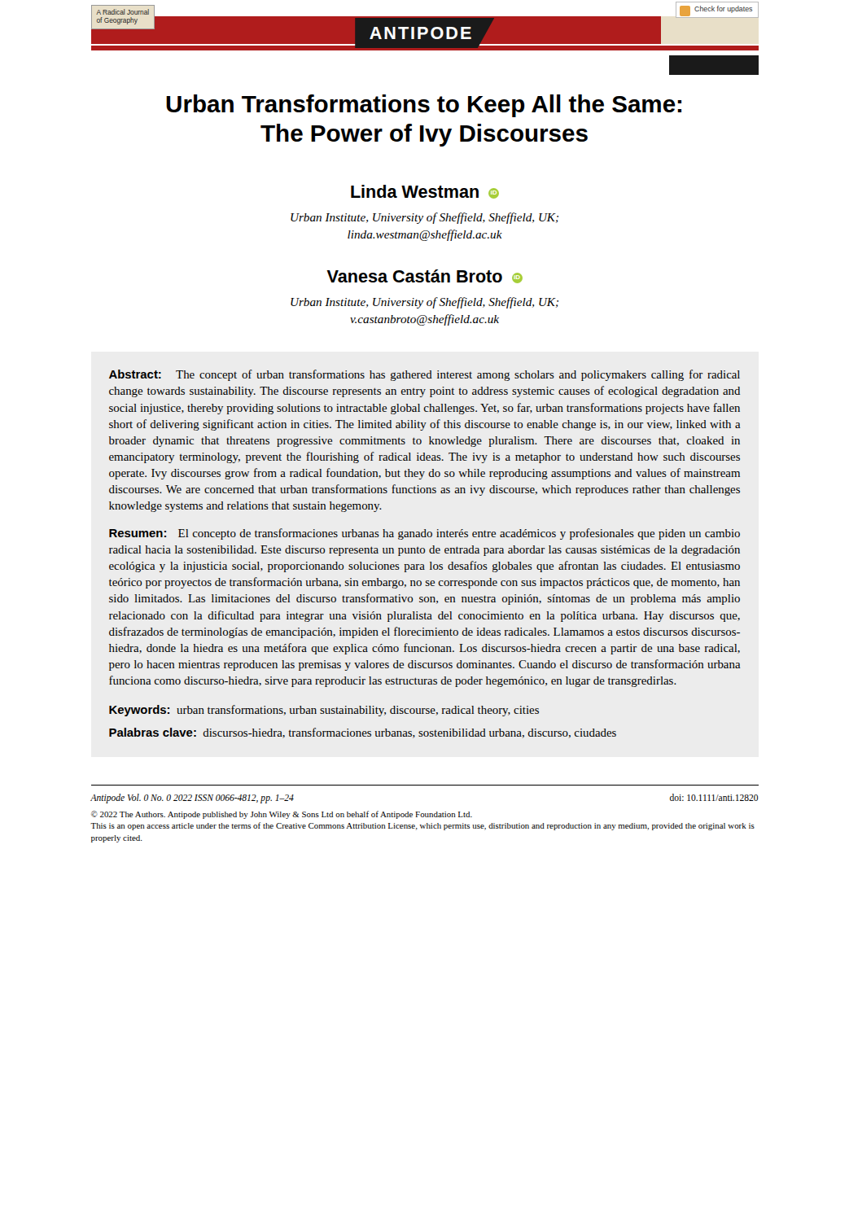Check for updates
A Radical Journal
of Geography
ANTIPODE
Urban Transformations to Keep All the Same: The Power of Ivy Discourses
Linda Westman
Urban Institute, University of Sheffield, Sheffield, UK;
linda.westman@sheffield.ac.uk
Vanesa Castán Broto
Urban Institute, University of Sheffield, Sheffield, UK;
v.castanbroto@sheffield.ac.uk
Abstract: The concept of urban transformations has gathered interest among scholars and policymakers calling for radical change towards sustainability. The discourse represents an entry point to address systemic causes of ecological degradation and social injustice, thereby providing solutions to intractable global challenges. Yet, so far, urban transformations projects have fallen short of delivering significant action in cities. The limited ability of this discourse to enable change is, in our view, linked with a broader dynamic that threatens progressive commitments to knowledge pluralism. There are discourses that, cloaked in emancipatory terminology, prevent the flourishing of radical ideas. The ivy is a metaphor to understand how such discourses operate. Ivy discourses grow from a radical foundation, but they do so while reproducing assumptions and values of mainstream discourses. We are concerned that urban transformations functions as an ivy discourse, which reproduces rather than challenges knowledge systems and relations that sustain hegemony.
Resumen: El concepto de transformaciones urbanas ha ganado interés entre académicos y profesionales que piden un cambio radical hacia la sostenibilidad. Este discurso representa un punto de entrada para abordar las causas sistémicas de la degradación ecológica y la injusticia social, proporcionando soluciones para los desafíos globales que afrontan las ciudades. El entusiasmo teórico por proyectos de transformación urbana, sin embargo, no se corresponde con sus impactos prácticos que, de momento, han sido limitados. Las limitaciones del discurso transformativo son, en nuestra opinión, síntomas de un problema más amplio relacionado con la dificultad para integrar una visión pluralista del conocimiento en la política urbana. Hay discursos que, disfrazados de terminologías de emancipación, impiden el florecimiento de ideas radicales. Llamamos a estos discursos discursos-hiedra, donde la hiedra es una metáfora que explica cómo funcionan. Los discursos-hiedra crecen a partir de una base radical, pero lo hacen mientras reproducen las premisas y valores de discursos dominantes. Cuando el discurso de transformación urbana funciona como discurso-hiedra, sirve para reproducir las estructuras de poder hegemónico, en lugar de transgredirlas.
Keywords: urban transformations, urban sustainability, discourse, radical theory, cities
Palabras clave: discursos-hiedra, transformaciones urbanas, sostenibilidad urbana, discurso, ciudades
Antipode Vol. 0 No. 0 2022 ISSN 0066-4812, pp. 1–24 doi: 10.1111/anti.12820
© 2022 The Authors. Antipode published by John Wiley & Sons Ltd on behalf of Antipode Foundation Ltd.
This is an open access article under the terms of the Creative Commons Attribution License, which permits use, distribution and reproduction in any medium, provided the original work is properly cited.